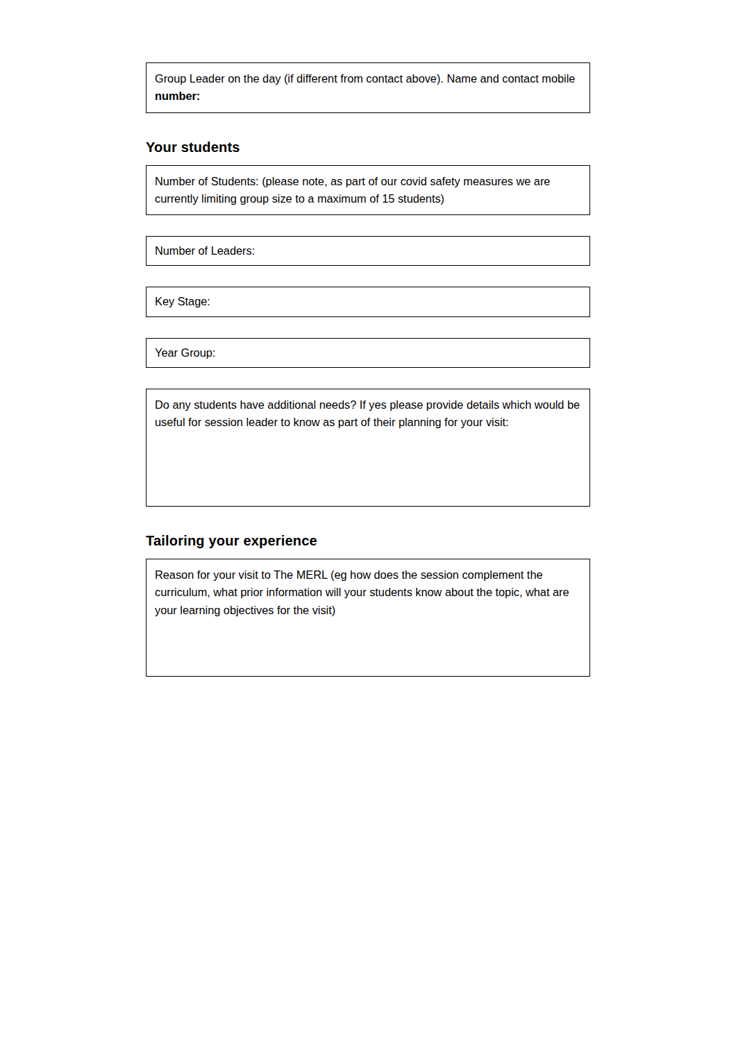Group Leader on the day (if different from contact above). Name and contact mobile number:
Your students
Number of Students: (please note, as part of our covid safety measures we are currently limiting group size to a maximum of 15 students)
Number of Leaders:
Key Stage:
Year Group:
Do any students have additional needs? If yes please provide details which would be useful for session leader to know as part of their planning for your visit:
Tailoring your experience
Reason for your visit to The MERL (eg how does the session complement the curriculum, what prior information will your students know about the topic, what are your learning objectives for the visit)